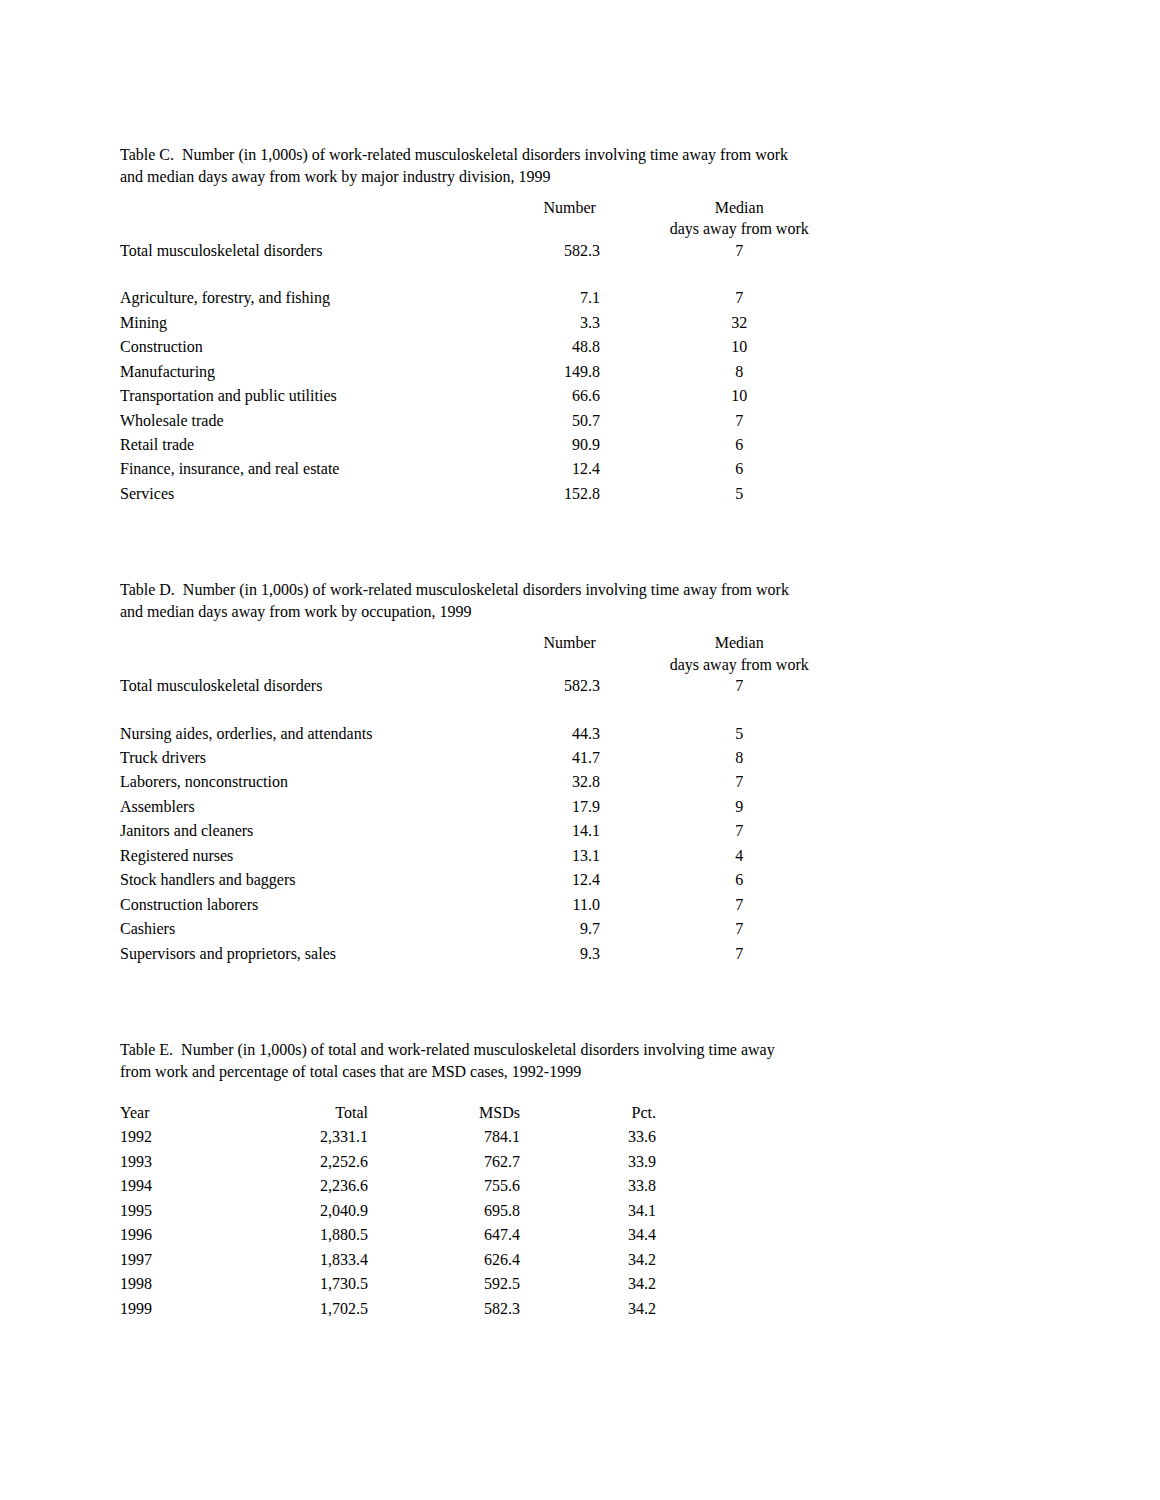Table C. Number (in 1,000s) of work-related musculoskeletal disorders involving time away from work and median days away from work by major industry division, 1999
| | Number | Median |
| --- | --- | --- |
| | | days away from work |
| Total musculoskeletal disorders | 582.3 | 7 |
| Agriculture, forestry, and fishing | 7.1 | 7 |
| Mining | 3.3 | 32 |
| Construction | 48.8 | 10 |
| Manufacturing | 149.8 | 8 |
| Transportation and public utilities | 66.6 | 10 |
| Wholesale trade | 50.7 | 7 |
| Retail trade | 90.9 | 6 |
| Finance, insurance, and real estate | 12.4 | 6 |
| Services | 152.8 | 5 |
Table D. Number (in 1,000s) of work-related musculoskeletal disorders involving time away from work and median days away from work by occupation, 1999
| | Number | Median |
| --- | --- | --- |
| | | days away from work |
| Total musculoskeletal disorders | 582.3 | 7 |
| Nursing aides, orderlies, and attendants | 44.3 | 5 |
| Truck drivers | 41.7 | 8 |
| Laborers, nonconstruction | 32.8 | 7 |
| Assemblers | 17.9 | 9 |
| Janitors and cleaners | 14.1 | 7 |
| Registered nurses | 13.1 | 4 |
| Stock handlers and baggers | 12.4 | 6 |
| Construction laborers | 11.0 | 7 |
| Cashiers | 9.7 | 7 |
| Supervisors and proprietors, sales | 9.3 | 7 |
Table E. Number (in 1,000s) of total and work-related musculoskeletal disorders involving time away from work and percentage of total cases that are MSD cases, 1992-1999
| Year | Total | MSDs | Pct. |
| --- | --- | --- | --- |
| 1992 | 2,331.1 | 784.1 | 33.6 |
| 1993 | 2,252.6 | 762.7 | 33.9 |
| 1994 | 2,236.6 | 755.6 | 33.8 |
| 1995 | 2,040.9 | 695.8 | 34.1 |
| 1996 | 1,880.5 | 647.4 | 34.4 |
| 1997 | 1,833.4 | 626.4 | 34.2 |
| 1998 | 1,730.5 | 592.5 | 34.2 |
| 1999 | 1,702.5 | 582.3 | 34.2 |